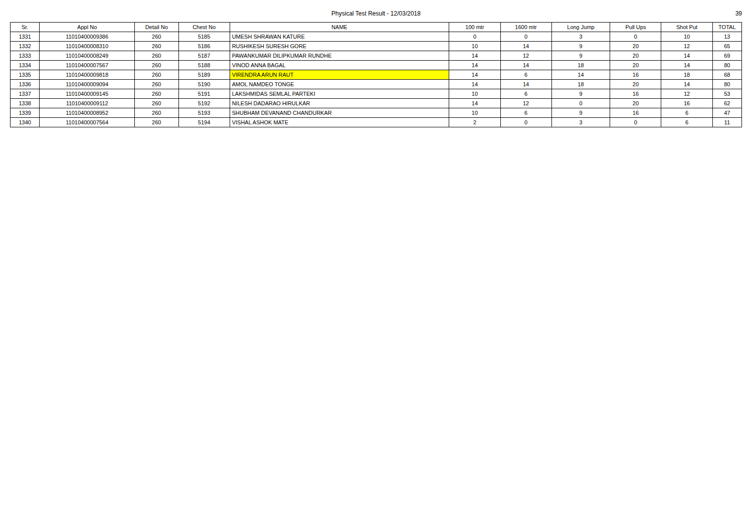Physical Test Result - 12/03/2018
39
| Sr. | Appl No | Detail No | Chest No | NAME | 100 mtr | 1600 mtr | Long Jump | Pull Ups | Shot Put | TOTAL |
| --- | --- | --- | --- | --- | --- | --- | --- | --- | --- | --- |
| 1331 | 11010400009386 | 260 | 5185 | UMESH SHRAWAN KATURE | 0 | 0 | 3 | 0 | 10 | 13 |
| 1332 | 11010400008310 | 260 | 5186 | RUSHIKESH SURESH GORE | 10 | 14 | 9 | 20 | 12 | 65 |
| 1333 | 11010400008249 | 260 | 5187 | PAWANKUMAR DILIPKUMAR RUNDHE | 14 | 12 | 9 | 20 | 14 | 69 |
| 1334 | 11010400007567 | 260 | 5188 | VINOD ANNA BAGAL | 14 | 14 | 18 | 20 | 14 | 80 |
| 1335 | 11010400009818 | 260 | 5189 | VIRENDRA ARUN RAUT | 14 | 6 | 14 | 16 | 18 | 68 |
| 1336 | 11010400009094 | 260 | 5190 | AMOL NAMDEO TONGE | 14 | 14 | 18 | 20 | 14 | 80 |
| 1337 | 11010400009145 | 260 | 5191 | LAKSHMIDAS SEMLAL PARTEKI | 10 | 6 | 9 | 16 | 12 | 53 |
| 1338 | 11010400009112 | 260 | 5192 | NILESH DADARAO HIRULKAR | 14 | 12 | 0 | 20 | 16 | 62 |
| 1339 | 11010400008952 | 260 | 5193 | SHUBHAM DEVANAND CHANDURKAR | 10 | 6 | 9 | 16 | 6 | 47 |
| 1340 | 11010400007564 | 260 | 5194 | VISHAL ASHOK MATE | 2 | 0 | 3 | 0 | 6 | 11 |